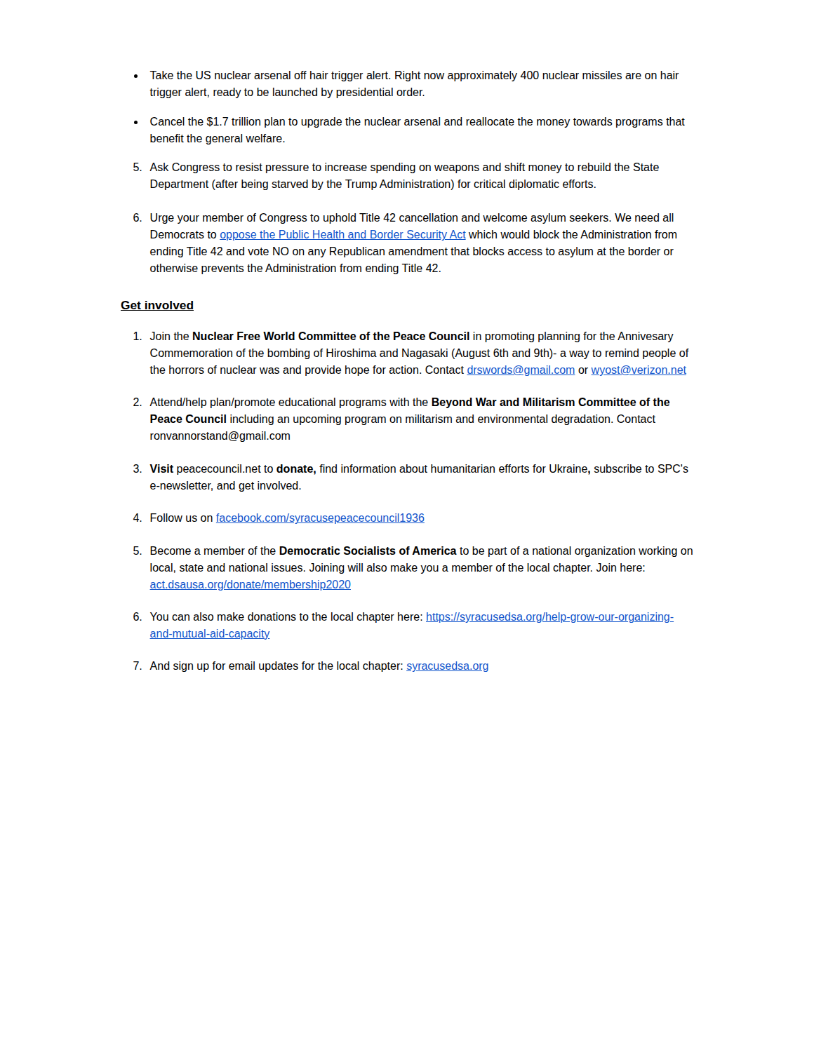Take the US nuclear arsenal off hair trigger alert. Right now approximately 400 nuclear missiles are on hair trigger alert, ready to be launched by presidential order.
Cancel the $1.7 trillion plan to upgrade the nuclear arsenal and reallocate the money towards programs that benefit the general welfare.
Ask Congress to resist pressure to increase spending on weapons and shift money to rebuild the State Department (after being starved by the Trump Administration) for critical diplomatic efforts.
Urge your member of Congress to uphold Title 42 cancellation and welcome asylum seekers. We need all Democrats to oppose the Public Health and Border Security Act which would block the Administration from ending Title 42 and vote NO on any Republican amendment that blocks access to asylum at the border or otherwise prevents the Administration from ending Title 42.
Get involved
Join the Nuclear Free World Committee of the Peace Council in promoting planning for the Annivesary Commemoration of the bombing of Hiroshima and Nagasaki (August 6th and 9th)- a way to remind people of the horrors of nuclear was and provide hope for action. Contact drswords@gmail.com or wyost@verizon.net
Attend/help plan/promote educational programs with the Beyond War and Militarism Committee of the Peace Council including an upcoming program on militarism and environmental degradation. Contact ronvannorstand@gmail.com
Visit peacecouncil.net to donate, find information about humanitarian efforts for Ukraine, subscribe to SPC's e-newsletter, and get involved.
Follow us on facebook.com/syracusepeacecouncil1936
Become a member of the Democratic Socialists of America to be part of a national organization working on local, state and national issues. Joining will also make you a member of the local chapter. Join here: act.dsausa.org/donate/membership2020
You can also make donations to the local chapter here: https://syracusedsa.org/help-grow-our-organizing-and-mutual-aid-capacity
And sign up for email updates for the local chapter: syracusedsa.org